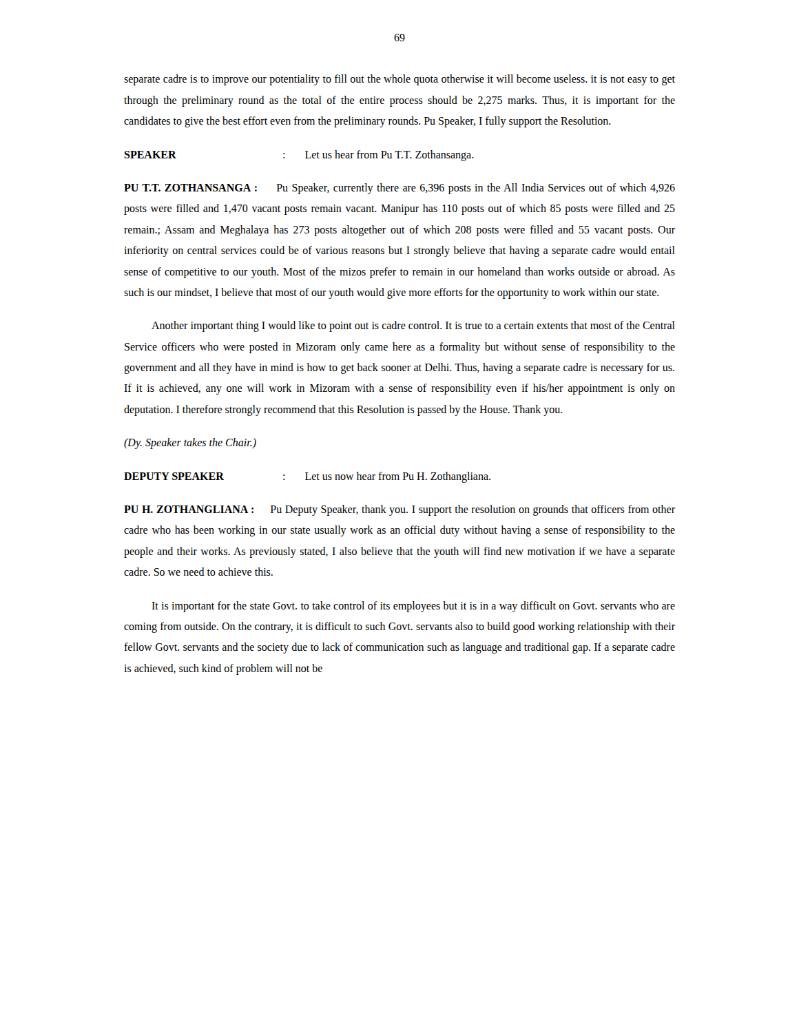69
separate cadre is to improve our potentiality to fill out the whole quota otherwise it will become useless. it is not easy to get through the preliminary round as the total of the entire process should be 2,275 marks. Thus, it is important for the candidates to give the best effort even from the preliminary rounds. Pu Speaker, I fully support the Resolution.
SPEAKER: Let us hear from Pu T.T. Zothansanga.
PU T.T. ZOTHANSANGA : Pu Speaker, currently there are 6,396 posts in the All India Services out of which 4,926 posts were filled and 1,470 vacant posts remain vacant. Manipur has 110 posts out of which 85 posts were filled and 25 remain.; Assam and Meghalaya has 273 posts altogether out of which 208 posts were filled and 55 vacant posts. Our inferiority on central services could be of various reasons but I strongly believe that having a separate cadre would entail sense of competitive to our youth. Most of the mizos prefer to remain in our homeland than works outside or abroad. As such is our mindset, I believe that most of our youth would give more efforts for the opportunity to work within our state.
Another important thing I would like to point out is cadre control. It is true to a certain extents that most of the Central Service officers who were posted in Mizoram only came here as a formality but without sense of responsibility to the government and all they have in mind is how to get back sooner at Delhi. Thus, having a separate cadre is necessary for us. If it is achieved, any one will work in Mizoram with a sense of responsibility even if his/her appointment is only on deputation. I therefore strongly recommend that this Resolution is passed by the House. Thank you.
(Dy. Speaker takes the Chair.)
DEPUTY SPEAKER: Let us now hear from Pu H. Zothangliana.
PU H. ZOTHANGLIANA : Pu Deputy Speaker, thank you. I support the resolution on grounds that officers from other cadre who has been working in our state usually work as an official duty without having a sense of responsibility to the people and their works. As previously stated, I also believe that the youth will find new motivation if we have a separate cadre. So we need to achieve this.
It is important for the state Govt. to take control of its employees but it is in a way difficult on Govt. servants who are coming from outside. On the contrary, it is difficult to such Govt. servants also to build good working relationship with their fellow Govt. servants and the society due to lack of communication such as language and traditional gap. If a separate cadre is achieved, such kind of problem will not be